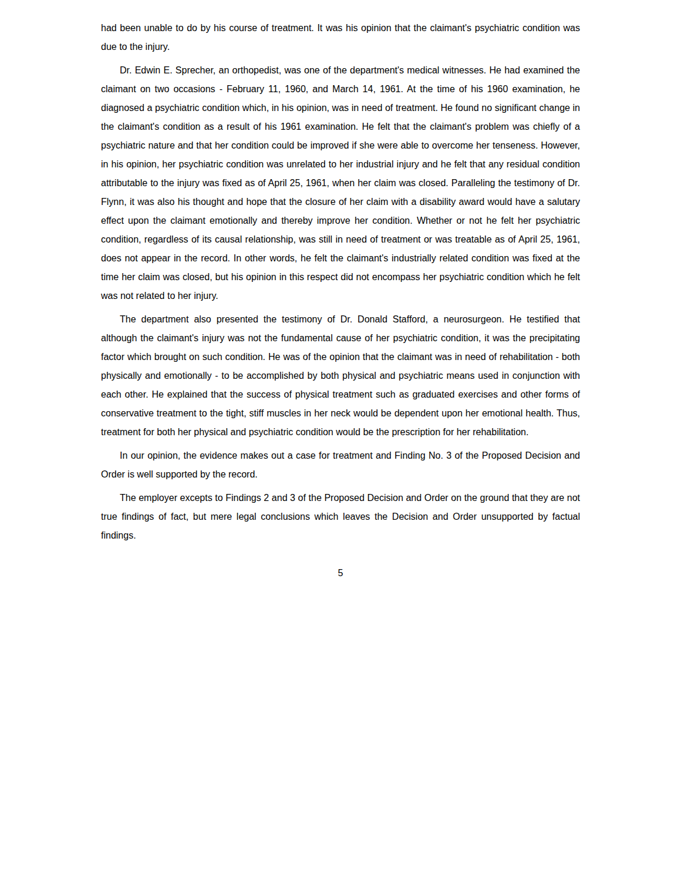had been unable to do by his course of treatment. It was his opinion that the claimant's psychiatric condition was due to the injury.
Dr. Edwin E. Sprecher, an orthopedist, was one of the department's medical witnesses. He had examined the claimant on two occasions - February 11, 1960, and March 14, 1961. At the time of his 1960 examination, he diagnosed a psychiatric condition which, in his opinion, was in need of treatment. He found no significant change in the claimant's condition as a result of his 1961 examination. He felt that the claimant's problem was chiefly of a psychiatric nature and that her condition could be improved if she were able to overcome her tenseness. However, in his opinion, her psychiatric condition was unrelated to her industrial injury and he felt that any residual condition attributable to the injury was fixed as of April 25, 1961, when her claim was closed. Paralleling the testimony of Dr. Flynn, it was also his thought and hope that the closure of her claim with a disability award would have a salutary effect upon the claimant emotionally and thereby improve her condition. Whether or not he felt her psychiatric condition, regardless of its causal relationship, was still in need of treatment or was treatable as of April 25, 1961, does not appear in the record. In other words, he felt the claimant's industrially related condition was fixed at the time her claim was closed, but his opinion in this respect did not encompass her psychiatric condition which he felt was not related to her injury.
The department also presented the testimony of Dr. Donald Stafford, a neurosurgeon. He testified that although the claimant's injury was not the fundamental cause of her psychiatric condition, it was the precipitating factor which brought on such condition. He was of the opinion that the claimant was in need of rehabilitation - both physically and emotionally - to be accomplished by both physical and psychiatric means used in conjunction with each other. He explained that the success of physical treatment such as graduated exercises and other forms of conservative treatment to the tight, stiff muscles in her neck would be dependent upon her emotional health. Thus, treatment for both her physical and psychiatric condition would be the prescription for her rehabilitation.
In our opinion, the evidence makes out a case for treatment and Finding No. 3 of the Proposed Decision and Order is well supported by the record.
The employer excepts to Findings 2 and 3 of the Proposed Decision and Order on the ground that they are not true findings of fact, but mere legal conclusions which leaves the Decision and Order unsupported by factual findings.
5